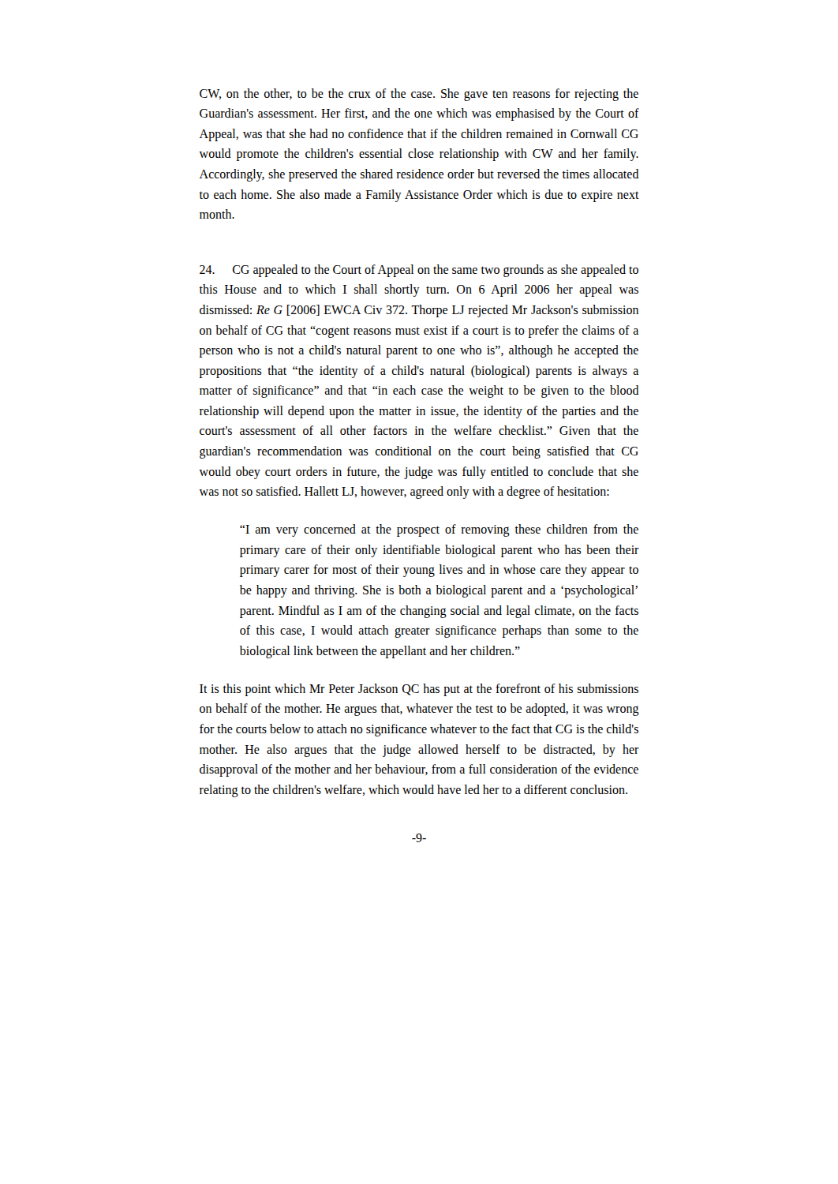CW, on the other, to be the crux of the case. She gave ten reasons for rejecting the Guardian's assessment. Her first, and the one which was emphasised by the Court of Appeal, was that she had no confidence that if the children remained in Cornwall CG would promote the children's essential close relationship with CW and her family. Accordingly, she preserved the shared residence order but reversed the times allocated to each home. She also made a Family Assistance Order which is due to expire next month.
24. CG appealed to the Court of Appeal on the same two grounds as she appealed to this House and to which I shall shortly turn. On 6 April 2006 her appeal was dismissed: Re G [2006] EWCA Civ 372. Thorpe LJ rejected Mr Jackson's submission on behalf of CG that “cogent reasons must exist if a court is to prefer the claims of a person who is not a child's natural parent to one who is”, although he accepted the propositions that “the identity of a child's natural (biological) parents is always a matter of significance” and that “in each case the weight to be given to the blood relationship will depend upon the matter in issue, the identity of the parties and the court's assessment of all other factors in the welfare checklist.” Given that the guardian's recommendation was conditional on the court being satisfied that CG would obey court orders in future, the judge was fully entitled to conclude that she was not so satisfied. Hallett LJ, however, agreed only with a degree of hesitation:
“I am very concerned at the prospect of removing these children from the primary care of their only identifiable biological parent who has been their primary carer for most of their young lives and in whose care they appear to be happy and thriving. She is both a biological parent and a ‘psychological’ parent. Mindful as I am of the changing social and legal climate, on the facts of this case, I would attach greater significance perhaps than some to the biological link between the appellant and her children.”
It is this point which Mr Peter Jackson QC has put at the forefront of his submissions on behalf of the mother. He argues that, whatever the test to be adopted, it was wrong for the courts below to attach no significance whatever to the fact that CG is the child's mother. He also argues that the judge allowed herself to be distracted, by her disapproval of the mother and her behaviour, from a full consideration of the evidence relating to the children's welfare, which would have led her to a different conclusion.
-9-